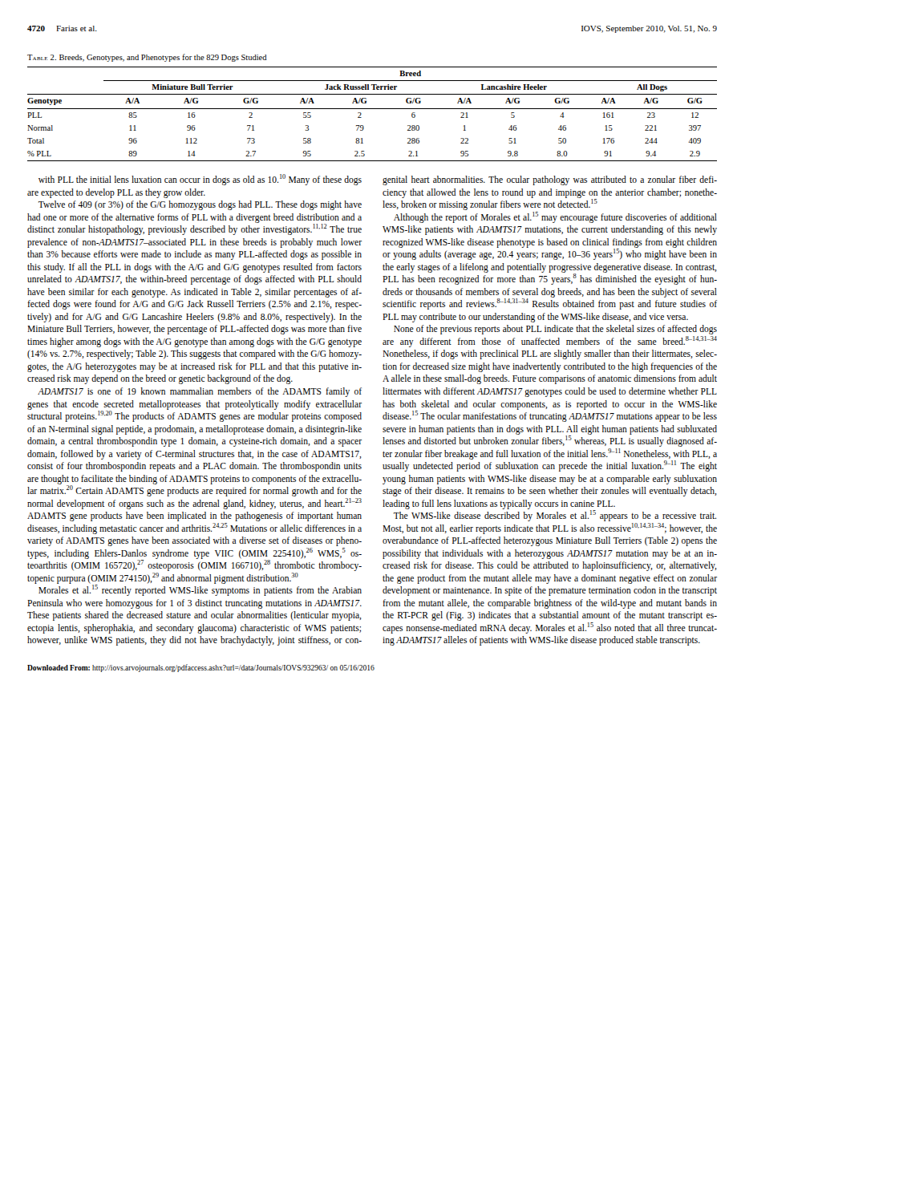4720 Farias et al.
IOVS, September 2010, Vol. 51, No. 9
Table 2. Breeds, Genotypes, and Phenotypes for the 829 Dogs Studied
| | Breed |
| | Miniature Bull Terrier | Jack Russell Terrier | Lancashire Heeler | All Dogs |
| Genotype | A/A | A/G | G/G | A/A | A/G | G/G | A/A | A/G | G/G | A/A | A/G | G/G |
| PLL | 85 | 16 | 2 | 55 | 2 | 6 | 21 | 5 | 4 | 161 | 23 | 12 |
| Normal | 11 | 96 | 71 | 3 | 79 | 280 | 1 | 46 | 46 | 15 | 221 | 397 |
| Total | 96 | 112 | 73 | 58 | 81 | 286 | 22 | 51 | 50 | 176 | 244 | 409 |
| % PLL | 89 | 14 | 2.7 | 95 | 2.5 | 2.1 | 95 | 9.8 | 8.0 | 91 | 9.4 | 2.9 |
with PLL the initial lens luxation can occur in dogs as old as 10.10 Many of these dogs are expected to develop PLL as they grow older.
Twelve of 409 (or 3%) of the G/G homozygous dogs had PLL. These dogs might have had one or more of the alternative forms of PLL with a divergent breed distribution and a distinct zonular histopathology, previously described by other investigators.11,12 The true prevalence of non-ADAMTS17–associated PLL in these breeds is probably much lower than 3% because efforts were made to include as many PLL-affected dogs as possible in this study. If all the PLL in dogs with the A/G and G/G genotypes resulted from factors unrelated to ADAMTS17, the within-breed percentage of dogs affected with PLL should have been similar for each genotype. As indicated in Table 2, similar percentages of affected dogs were found for A/G and G/G Jack Russell Terriers (2.5% and 2.1%, respectively) and for A/G and G/G Lancashire Heelers (9.8% and 8.0%, respectively). In the Miniature Bull Terriers, however, the percentage of PLL-affected dogs was more than five times higher among dogs with the A/G genotype than among dogs with the G/G genotype (14% vs. 2.7%, respectively; Table 2). This suggests that compared with the G/G homozygotes, the A/G heterozygotes may be at increased risk for PLL and that this putative increased risk may depend on the breed or genetic background of the dog.
ADAMTS17 is one of 19 known mammalian members of the ADAMTS family of genes that encode secreted metalloproteases that proteolytically modify extracellular structural proteins.19,20 The products of ADAMTS genes are modular proteins composed of an N-terminal signal peptide, a prodomain, a metalloprotease domain, a disintegrin-like domain, a central thrombospondin type 1 domain, a cysteine-rich domain, and a spacer domain, followed by a variety of C-terminal structures that, in the case of ADAMTS17, consist of four thrombospondin repeats and a PLAC domain. The thrombospondin units are thought to facilitate the binding of ADAMTS proteins to components of the extracellular matrix.20 Certain ADAMTS gene products are required for normal growth and for the normal development of organs such as the adrenal gland, kidney, uterus, and heart.21–23 ADAMTS gene products have been implicated in the pathogenesis of important human diseases, including metastatic cancer and arthritis.24,25 Mutations or allelic differences in a variety of ADAMTS genes have been associated with a diverse set of diseases or phenotypes, including Ehlers-Danlos syndrome type VIIC (OMIM 225410),26 WMS,5 osteoarthritis (OMIM 165720),27 osteoporosis (OMIM 166710),28 thrombotic thrombocytopenic purpura (OMIM 274150),29 and abnormal pigment distribution.30
Morales et al.15 recently reported WMS-like symptoms in patients from the Arabian Peninsula who were homozygous for 1 of 3 distinct truncating mutations in ADAMTS17. These patients shared the decreased stature and ocular abnormalities (lenticular myopia, ectopia lentis, spherophakia, and secondary glaucoma) characteristic of WMS patients; however, unlike WMS patients, they did not have brachydactyly, joint stiffness, or congenital heart abnormalities. The ocular pathology was attributed to a zonular fiber deficiency that allowed the lens to round up and impinge on the anterior chamber; nonetheless, broken or missing zonular fibers were not detected.15
Although the report of Morales et al.15 may encourage future discoveries of additional WMS-like patients with ADAMTS17 mutations, the current understanding of this newly recognized WMS-like disease phenotype is based on clinical findings from eight children or young adults (average age, 20.4 years; range, 10–36 years15) who might have been in the early stages of a lifelong and potentially progressive degenerative disease. In contrast, PLL has been recognized for more than 75 years,8 has diminished the eyesight of hundreds or thousands of members of several dog breeds, and has been the subject of several scientific reports and reviews.8–14,31–34 Results obtained from past and future studies of PLL may contribute to our understanding of the WMS-like disease, and vice versa.
None of the previous reports about PLL indicate that the skeletal sizes of affected dogs are any different from those of unaffected members of the same breed.8–14,31–34 Nonetheless, if dogs with preclinical PLL are slightly smaller than their littermates, selection for decreased size might have inadvertently contributed to the high frequencies of the A allele in these small-dog breeds. Future comparisons of anatomic dimensions from adult littermates with different ADAMTS17 genotypes could be used to determine whether PLL has both skeletal and ocular components, as is reported to occur in the WMS-like disease.15 The ocular manifestations of truncating ADAMTS17 mutations appear to be less severe in human patients than in dogs with PLL. All eight human patients had subluxated lenses and distorted but unbroken zonular fibers,15 whereas, PLL is usually diagnosed after zonular fiber breakage and full luxation of the initial lens.9–11 Nonetheless, with PLL, a usually undetected period of subluxation can precede the initial luxation.9–11 The eight young human patients with WMS-like disease may be at a comparable early subluxation stage of their disease. It remains to be seen whether their zonules will eventually detach, leading to full lens luxations as typically occurs in canine PLL.
The WMS-like disease described by Morales et al.15 appears to be a recessive trait. Most, but not all, earlier reports indicate that PLL is also recessive10,14,31–34; however, the overabundance of PLL-affected heterozygous Miniature Bull Terriers (Table 2) opens the possibility that individuals with a heterozygous ADAMTS17 mutation may be at an increased risk for disease. This could be attributed to haploinsufficiency, or, alternatively, the gene product from the mutant allele may have a dominant negative effect on zonular development or maintenance. In spite of the premature termination codon in the transcript from the mutant allele, the comparable brightness of the wild-type and mutant bands in the RT-PCR gel (Fig. 3) indicates that a substantial amount of the mutant transcript escapes nonsense-mediated mRNA decay. Morales et al.15 also noted that all three truncating ADAMTS17 alleles of patients with WMS-like disease produced stable transcripts.
Downloaded From: http://iovs.arvojournals.org/pdfaccess.ashx?url=/data/Journals/IOVS/932963/ on 05/16/2016